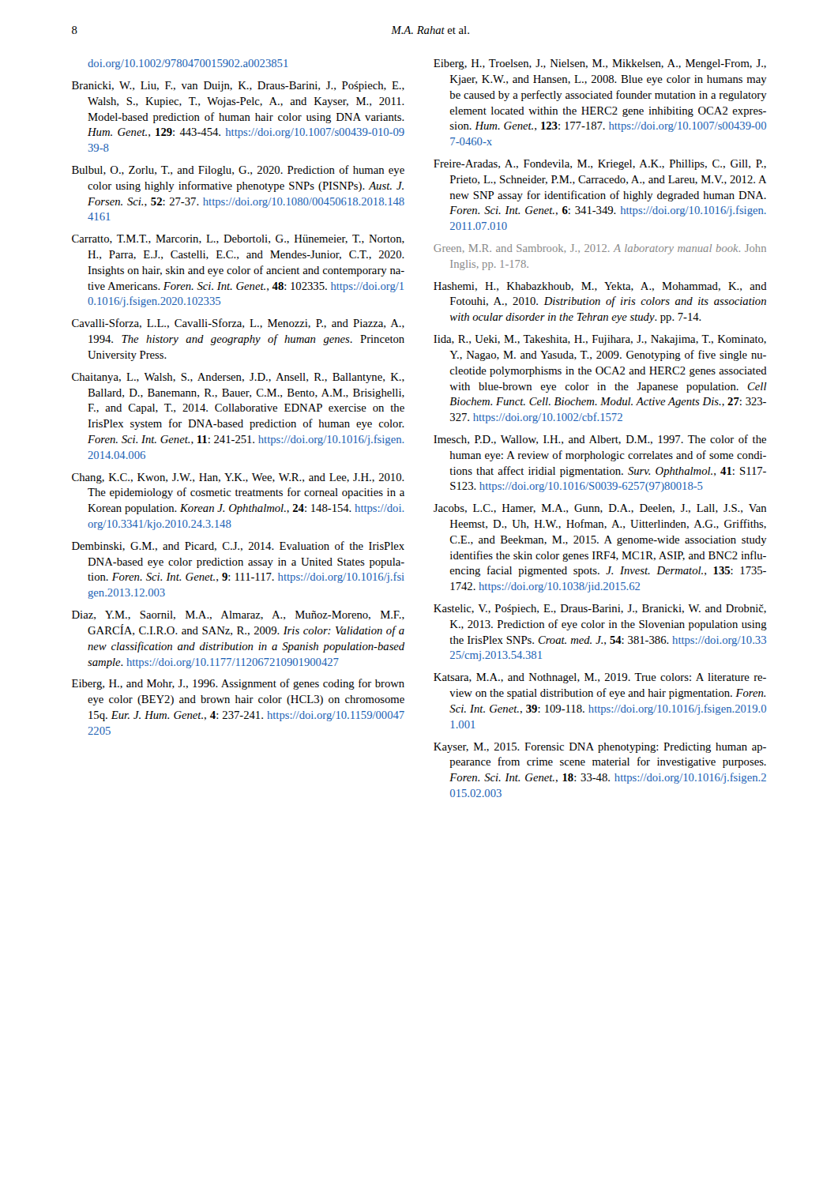8
M.A. Rahat et al.
doi.org/10.1002/9780470015902.a0023851
Branicki, W., Liu, F., van Duijn, K., Draus-Barini, J., Pośpiech, E., Walsh, S., Kupiec, T., Wojas-Pelc, A., and Kayser, M., 2011. Model-based prediction of human hair color using DNA variants. Hum. Genet., 129: 443-454. https://doi.org/10.1007/s00439-010-0939-8
Bulbul, O., Zorlu, T., and Filoglu, G., 2020. Prediction of human eye color using highly informative phenotype SNPs (PISNPs). Aust. J. Forsen. Sci., 52: 27-37. https://doi.org/10.1080/00450618.2018.1484161
Carratto, T.M.T., Marcorin, L., Debortoli, G., Hünemeier, T., Norton, H., Parra, E.J., Castelli, E.C., and Mendes-Junior, C.T., 2020. Insights on hair, skin and eye color of ancient and contemporary native Americans. Foren. Sci. Int. Genet., 48: 102335. https://doi.org/10.1016/j.fsigen.2020.102335
Cavalli-Sforza, L.L., Cavalli-Sforza, L., Menozzi, P., and Piazza, A., 1994. The history and geography of human genes. Princeton University Press.
Chaitanya, L., Walsh, S., Andersen, J.D., Ansell, R., Ballantyne, K., Ballard, D., Banemann, R., Bauer, C.M., Bento, A.M., Brisighelli, F., and Capal, T., 2014. Collaborative EDNAP exercise on the IrisPlex system for DNA-based prediction of human eye color. Foren. Sci. Int. Genet., 11: 241-251. https://doi.org/10.1016/j.fsigen.2014.04.006
Chang, K.C., Kwon, J.W., Han, Y.K., Wee, W.R., and Lee, J.H., 2010. The epidemiology of cosmetic treatments for corneal opacities in a Korean population. Korean J. Ophthalmol., 24: 148-154. https://doi.org/10.3341/kjo.2010.24.3.148
Dembinski, G.M., and Picard, C.J., 2014. Evaluation of the IrisPlex DNA-based eye color prediction assay in a United States population. Foren. Sci. Int. Genet., 9: 111-117. https://doi.org/10.1016/j.fsigen.2013.12.003
Diaz, Y.M., Saornil, M.A., Almaraz, A., Muñoz-Moreno, M.F., GARCÍA, C.I.R.O. and SANz, R., 2009. Iris color: Validation of a new classification and distribution in a Spanish population-based sample. https://doi.org/10.1177/112067210901900427
Eiberg, H., and Mohr, J., 1996. Assignment of genes coding for brown eye color (BEY2) and brown hair color (HCL3) on chromosome 15q. Eur. J. Hum. Genet., 4: 237-241. https://doi.org/10.1159/000472205
Eiberg, H., Troelsen, J., Nielsen, M., Mikkelsen, A., Mengel-From, J., Kjaer, K.W., and Hansen, L., 2008. Blue eye color in humans may be caused by a perfectly associated founder mutation in a regulatory element located within the HERC2 gene inhibiting OCA2 expression. Hum. Genet., 123: 177-187. https://doi.org/10.1007/s00439-007-0460-x
Freire-Aradas, A., Fondevila, M., Kriegel, A.K., Phillips, C., Gill, P., Prieto, L., Schneider, P.M., Carracedo, A., and Lareu, M.V., 2012. A new SNP assay for identification of highly degraded human DNA. Foren. Sci. Int. Genet., 6: 341-349. https://doi.org/10.1016/j.fsigen.2011.07.010
Green, M.R. and Sambrook, J., 2012. A laboratory manual book. John Inglis, pp. 1-178.
Hashemi, H., Khabazkhoub, M., Yekta, A., Mohammad, K., and Fotouhi, A., 2010. Distribution of iris colors and its association with ocular disorder in the Tehran eye study. pp. 7-14.
Iida, R., Ueki, M., Takeshita, H., Fujihara, J., Nakajima, T., Kominato, Y., Nagao, M. and Yasuda, T., 2009. Genotyping of five single nucleotide polymorphisms in the OCA2 and HERC2 genes associated with blue-brown eye color in the Japanese population. Cell Biochem. Funct. Cell. Biochem. Modul. Active Agents Dis., 27: 323-327. https://doi.org/10.1002/cbf.1572
Imesch, P.D., Wallow, I.H., and Albert, D.M., 1997. The color of the human eye: A review of morphologic correlates and of some conditions that affect iridial pigmentation. Surv. Ophthalmol., 41: S117-S123. https://doi.org/10.1016/S0039-6257(97)80018-5
Jacobs, L.C., Hamer, M.A., Gunn, D.A., Deelen, J., Lall, J.S., Van Heemst, D., Uh, H.W., Hofman, A., Uitterlinden, A.G., Griffiths, C.E., and Beekman, M., 2015. A genome-wide association study identifies the skin color genes IRF4, MC1R, ASIP, and BNC2 influencing facial pigmented spots. J. Invest. Dermatol., 135: 1735-1742. https://doi.org/10.1038/jid.2015.62
Kastelic, V., Pośpiech, E., Draus-Barini, J., Branicki, W. and Drobnič, K., 2013. Prediction of eye color in the Slovenian population using the IrisPlex SNPs. Croat. med. J., 54: 381-386. https://doi.org/10.3325/cmj.2013.54.381
Katsara, M.A., and Nothnagel, M., 2019. True colors: A literature review on the spatial distribution of eye and hair pigmentation. Foren. Sci. Int. Genet., 39: 109-118. https://doi.org/10.1016/j.fsigen.2019.01.001
Kayser, M., 2015. Forensic DNA phenotyping: Predicting human appearance from crime scene material for investigative purposes. Foren. Sci. Int. Genet., 18: 33-48. https://doi.org/10.1016/j.fsigen.2015.02.003